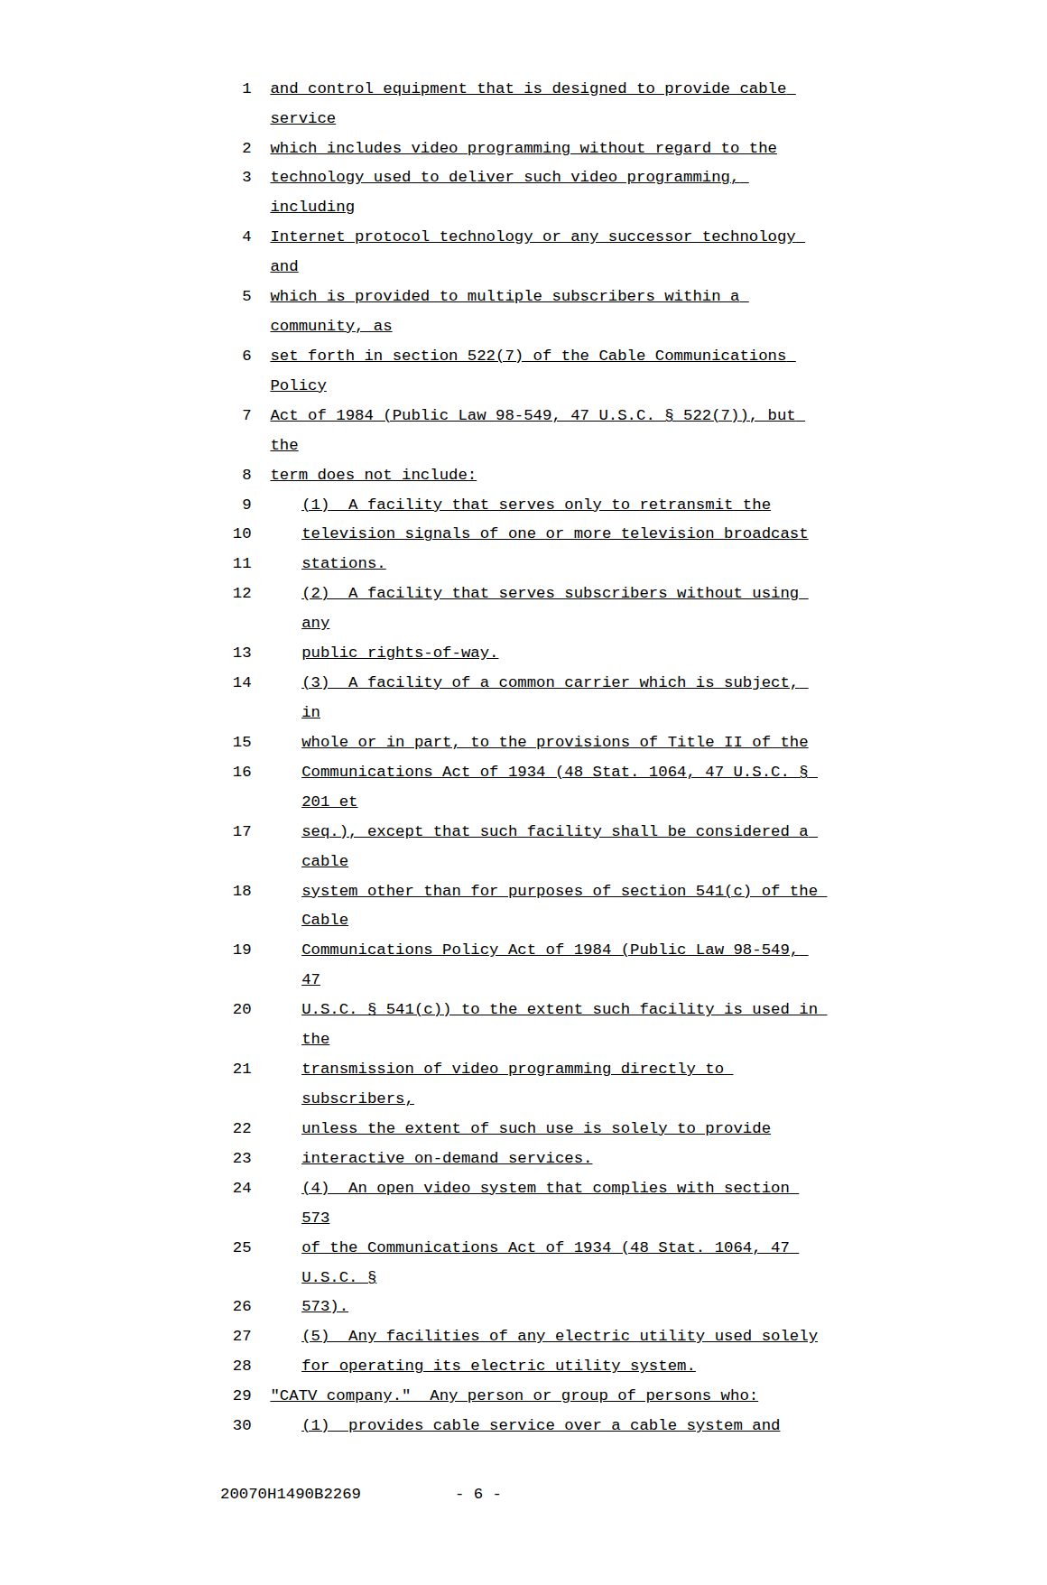and control equipment that is designed to provide cable service
which includes video programming without regard to the
technology used to deliver such video programming, including
Internet protocol technology or any successor technology and
which is provided to multiple subscribers within a community, as
set forth in section 522(7) of the Cable Communications Policy
Act of 1984 (Public Law 98-549, 47 U.S.C. § 522(7)), but the
term does not include:
(1) A facility that serves only to retransmit the
television signals of one or more television broadcast
stations.
(2) A facility that serves subscribers without using any
public rights-of-way.
(3) A facility of a common carrier which is subject, in
whole or in part, to the provisions of Title II of the
Communications Act of 1934 (48 Stat. 1064, 47 U.S.C. § 201 et
seq.), except that such facility shall be considered a cable
system other than for purposes of section 541(c) of the Cable
Communications Policy Act of 1984 (Public Law 98-549, 47
U.S.C. § 541(c)) to the extent such facility is used in the
transmission of video programming directly to subscribers,
unless the extent of such use is solely to provide
interactive on-demand services.
(4) An open video system that complies with section 573
of the Communications Act of 1934 (48 Stat. 1064, 47 U.S.C. §
573).
(5) Any facilities of any electric utility used solely
for operating its electric utility system.
"CATV company." Any person or group of persons who:
(1) provides cable service over a cable system and
20070H1490B2269 - 6 -